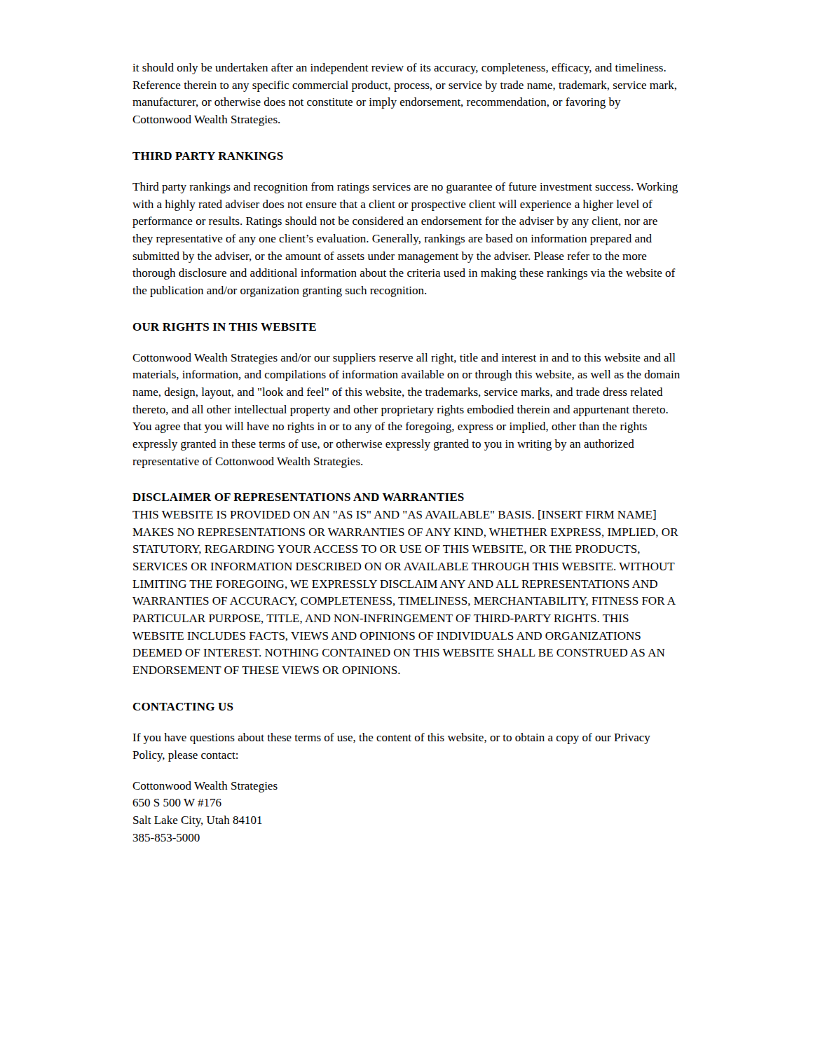it should only be undertaken after an independent review of its accuracy, completeness, efficacy, and timeliness. Reference therein to any specific commercial product, process, or service by trade name, trademark, service mark, manufacturer, or otherwise does not constitute or imply endorsement, recommendation, or favoring by Cottonwood Wealth Strategies.
THIRD PARTY RANKINGS
Third party rankings and recognition from ratings services are no guarantee of future investment success. Working with a highly rated adviser does not ensure that a client or prospective client will experience a higher level of performance or results. Ratings should not be considered an endorsement for the adviser by any client, nor are they representative of any one client’s evaluation. Generally, rankings are based on information prepared and submitted by the adviser, or the amount of assets under management by the adviser. Please refer to the more thorough disclosure and additional information about the criteria used in making these rankings via the website of the publication and/or organization granting such recognition.
OUR RIGHTS IN THIS WEBSITE
Cottonwood Wealth Strategies and/or our suppliers reserve all right, title and interest in and to this website and all materials, information, and compilations of information available on or through this website, as well as the domain name, design, layout, and "look and feel" of this website, the trademarks, service marks, and trade dress related thereto, and all other intellectual property and other proprietary rights embodied therein and appurtenant thereto. You agree that you will have no rights in or to any of the foregoing, express or implied, other than the rights expressly granted in these terms of use, or otherwise expressly granted to you in writing by an authorized representative of Cottonwood Wealth Strategies.
DISCLAIMER OF REPRESENTATIONS AND WARRANTIES
THIS WEBSITE IS PROVIDED ON AN "AS IS" AND "AS AVAILABLE" BASIS. [INSERT FIRM NAME] MAKES NO REPRESENTATIONS OR WARRANTIES OF ANY KIND, WHETHER EXPRESS, IMPLIED, OR STATUTORY, REGARDING YOUR ACCESS TO OR USE OF THIS WEBSITE, OR THE PRODUCTS, SERVICES OR INFORMATION DESCRIBED ON OR AVAILABLE THROUGH THIS WEBSITE. WITHOUT LIMITING THE FOREGOING, WE EXPRESSLY DISCLAIM ANY AND ALL REPRESENTATIONS AND WARRANTIES OF ACCURACY, COMPLETENESS, TIMELINESS, MERCHANTABILITY, FITNESS FOR A PARTICULAR PURPOSE, TITLE, AND NON-INFRINGEMENT OF THIRD-PARTY RIGHTS. THIS WEBSITE INCLUDES FACTS, VIEWS AND OPINIONS OF INDIVIDUALS AND ORGANIZATIONS DEEMED OF INTEREST. NOTHING CONTAINED ON THIS WEBSITE SHALL BE CONSTRUED AS AN ENDORSEMENT OF THESE VIEWS OR OPINIONS.
CONTACTING US
If you have questions about these terms of use, the content of this website, or to obtain a copy of our Privacy Policy, please contact:
Cottonwood Wealth Strategies 650 S 500 W #176 Salt Lake City, Utah 84101 385-853-5000